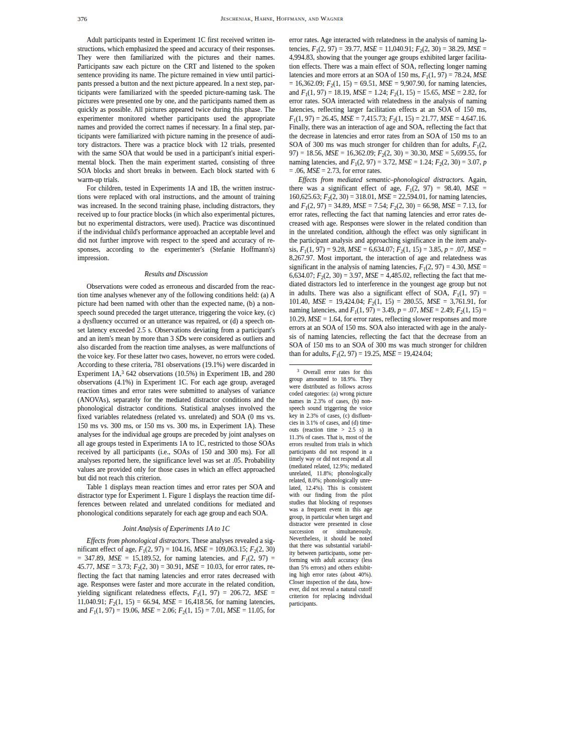376 Jescheniak, Hahne, Hoffmann, and Wagner
Adult participants tested in Experiment 1C first received written instructions, which emphasized the speed and accuracy of their responses. They were then familiarized with the pictures and their names. Participants saw each picture on the CRT and listened to the spoken sentence providing its name. The picture remained in view until participants pressed a button and the next picture appeared. In a next step, participants were familiarized with the speeded picture-naming task. The pictures were presented one by one, and the participants named them as quickly as possible. All pictures appeared twice during this phase. The experimenter monitored whether participants used the appropriate names and provided the correct names if necessary. In a final step, participants were familiarized with picture naming in the presence of auditory distractors. There was a practice block with 12 trials, presented with the same SOA that would be used in a participant's initial experimental block. Then the main experiment started, consisting of three SOA blocks and short breaks in between. Each block started with 6 warm-up trials.
For children, tested in Experiments 1A and 1B, the written instructions were replaced with oral instructions, and the amount of training was increased. In the second training phase, including distractors, they received up to four practice blocks (in which also experimental pictures, but no experimental distractors, were used). Practice was discontinued if the individual child's performance approached an acceptable level and did not further improve with respect to the speed and accuracy of responses, according to the experimenter's (Stefanie Hoffmann's) impression.
Results and Discussion
Observations were coded as erroneous and discarded from the reaction time analyses whenever any of the following conditions held: (a) A picture had been named with other than the expected name, (b) a nonspeech sound preceded the target utterance, triggering the voice key, (c) a dysfluency occurred or an utterance was repaired, or (d) a speech onset latency exceeded 2.5 s. Observations deviating from a participant's and an item's mean by more than 3 SDs were considered as outliers and also discarded from the reaction time analyses, as were malfunctions of the voice key. For these latter two cases, however, no errors were coded. According to these criteria, 781 observations (19.1%) were discarded in Experiment 1A,3 642 observations (10.5%) in Experiment 1B, and 280 observations (4.1%) in Experiment 1C. For each age group, averaged reaction times and error rates were submitted to analyses of variance (ANOVAs), separately for the mediated distractor conditions and the phonological distractor conditions. Statistical analyses involved the fixed variables relatedness (related vs. unrelated) and SOA (0 ms vs. 150 ms vs. 300 ms, or 150 ms vs. 300 ms, in Experiment 1A). These analyses for the individual age groups are preceded by joint analyses on all age groups tested in Experiments 1A to 1C, restricted to those SOAs received by all participants (i.e., SOAs of 150 and 300 ms). For all analyses reported here, the significance level was set at .05. Probability values are provided only for those cases in which an effect approached but did not reach this criterion.
Table 1 displays mean reaction times and error rates per SOA and distractor type for Experiment 1. Figure 1 displays the reaction time differences between related and unrelated conditions for mediated and phonological conditions separately for each age group and each SOA.
Joint Analysis of Experiments 1A to 1C
Effects from phonological distractors. These analyses revealed a significant effect of age, F1(2, 97) = 104.16, MSE = 109,063.15; F2(2, 30) = 347.89, MSE = 15,189.52, for naming latencies, and F1(2, 97) = 45.77, MSE = 3.73; F2(2, 30) = 30.91, MSE = 10.03, for error rates, reflecting the fact that naming latencies and error rates decreased with age. Responses were faster and more accurate in the related condition, yielding significant relatedness effects, F1(1, 97) = 206.72, MSE = 11,040.91; F2(1, 15) = 66.94, MSE = 16,418.56, for naming latencies, and F1(1, 97) = 19.06, MSE = 2.06; F2(1, 15) = 7.01, MSE = 11.05, for error rates. Age interacted with relatedness in the analysis of naming latencies, F1(2, 97) = 39.77, MSE = 11,040.91; F2(2, 30) = 38.29, MSE = 4,994.83, showing that the younger age groups exhibited larger facilitation effects. There was a main effect of SOA, reflecting longer naming latencies and more errors at an SOA of 150 ms, F1(1, 97) = 78.24, MSE = 16,362.09; F2(1, 15) = 69.51, MSE = 9,907.90, for naming latencies, and F1(1, 97) = 18.19, MSE = 1.24; F2(1, 15) = 15.65, MSE = 2.82, for error rates. SOA interacted with relatedness in the analysis of naming latencies, reflecting larger facilitation effects at an SOA of 150 ms, F1(1, 97) = 26.45, MSE = 7,415.73; F2(1, 15) = 21.77, MSE = 4,647.16. Finally, there was an interaction of age and SOA, reflecting the fact that the decrease in latencies and error rates from an SOA of 150 ms to an SOA of 300 ms was much stronger for children than for adults, F1(2, 97) = 18.56, MSE = 16,362.09; F2(2, 30) = 30.30, MSE = 5,699.55, for naming latencies, and F1(2, 97) = 3.72, MSE = 1.24; F2(2, 30) = 3.07, p = .06, MSE = 2.73, for error rates.
Effects from mediated semantic–phonological distractors. Again, there was a significant effect of age, F1(2, 97) = 98.40, MSE = 160,625.63; F2(2, 30) = 318.01, MSE = 22,594.01, for naming latencies, and F1(2, 97) = 34.89, MSE = 7.54; F2(2, 30) = 66.98, MSE = 7.13, for error rates, reflecting the fact that naming latencies and error rates decreased with age. Responses were slower in the related condition than in the unrelated condition, although the effect was only significant in the participant analysis and approaching significance in the item analysis, F1(1, 97) = 9.28, MSE = 6,634.07; F2(1, 15) = 3.85, p = .07, MSE = 8,267.97. Most important, the interaction of age and relatedness was significant in the analysis of naming latencies, F1(2, 97) = 4.30, MSE = 6,634.07; F2(2, 30) = 3.97, MSE = 4,485.02, reflecting the fact that mediated distractors led to interference in the youngest age group but not in adults. There was also a significant effect of SOA, F1(1, 97) = 101.40, MSE = 19,424.04; F2(1, 15) = 280.55, MSE = 3,761.91, for naming latencies, and F1(1, 97) = 3.49, p = .07, MSE = 2.49; F2(1, 15) = 10.29, MSE = 1.64, for error rates, reflecting slower responses and more errors at an SOA of 150 ms. SOA also interacted with age in the analysis of naming latencies, reflecting the fact that the decrease from an SOA of 150 ms to an SOA of 300 ms was much stronger for children than for adults, F1(2, 97) = 19.25, MSE = 19,424.04;
3 Overall error rates for this group amounted to 18.9%. They were distributed as follows across coded categories: (a) wrong picture names in 2.3% of cases, (b) nonspeech sound triggering the voice key in 2.3% of cases, (c) disfluencies in 3.1% of cases, and (d) time-outs (reaction time > 2.5 s) in 11.3% of cases. That is, most of the errors resulted from trials in which participants did not respond in a timely way or did not respond at all (mediated related, 12.9%; mediated unrelated, 11.8%; phonologically related, 8.0%; phonologically unrelated, 12.4%). This is consistent with our finding from the pilot studies that blocking of responses was a frequent event in this age group, in particular when target and distractor were presented in close succession or simultaneously. Nevertheless, it should be noted that there was substantial variability between participants, some performing with adult accuracy (less than 5% errors) and others exhibiting high error rates (about 40%). Closer inspection of the data, however, did not reveal a natural cutoff criterion for replacing individual participants.